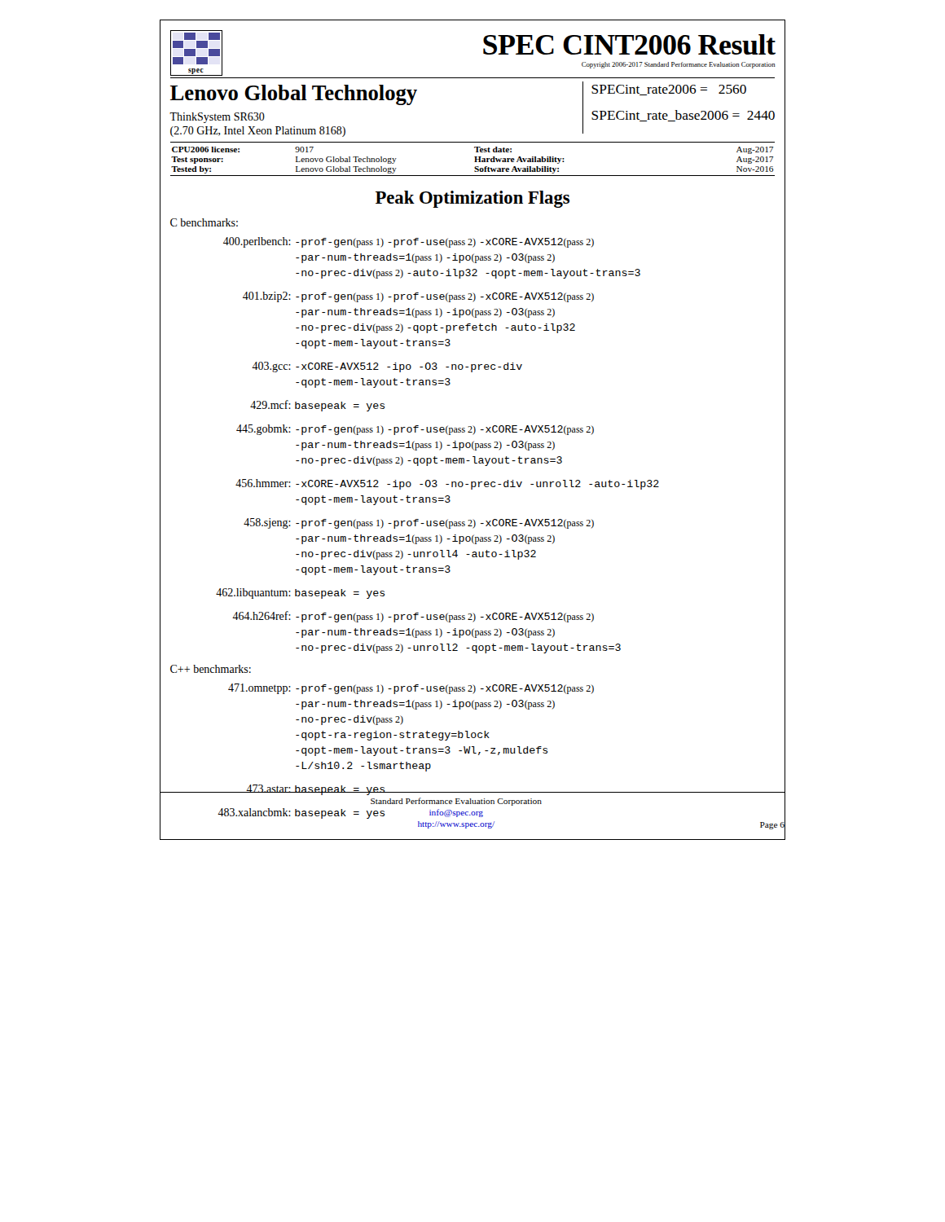spec
SPEC CINT2006 Result
Copyright 2006-2017 Standard Performance Evaluation Corporation
Lenovo Global Technology
ThinkSystem SR630
(2.70 GHz, Intel Xeon Platinum 8168)
SPECint_rate2006 = 2560
SPECint_rate_base2006 = 2440
| CPU2006 license: | 9017 |
| Test sponsor: | Lenovo Global Technology |
| Tested by: | Lenovo Global Technology |
| Test date: | Aug-2017 |
| Hardware Availability: | Aug-2017 |
| Software Availability: | Nov-2016 |
Peak Optimization Flags
C benchmarks:
| 400.perlbench: | -prof-gen (pass 1) -prof-use (pass 2) -xCORE-AVX512 (pass 2) -par-num-threads=1 (pass 1) -ipo (pass 2) -O3 (pass 2) -no-prec-div (pass 2) -auto-ilp32 -qopt-mem-layout-trans=3 |
| 401.bzip2: | -prof-gen (pass 1) -prof-use (pass 2) -xCORE-AVX512 (pass 2) -par-num-threads=1 (pass 1) -ipo (pass 2) -O3 (pass 2) -no-prec-div (pass 2) -qopt-prefetch -auto-ilp32 -qopt-mem-layout-trans=3 |
| 403.gcc: | -xCORE-AVX512 -ipo -O3 -no-prec-div -qopt-mem-layout-trans=3 |
| 429.mcf: | basepeak = yes |
| 445.gobmk: | -prof-gen (pass 1) -prof-use (pass 2) -xCORE-AVX512 (pass 2) -par-num-threads=1 (pass 1) -ipo (pass 2) -O3 (pass 2) -no-prec-div (pass 2) -qopt-mem-layout-trans=3 |
| 456.hmmer: | -xCORE-AVX512 -ipo -O3 -no-prec-div -unroll2 -auto-ilp32 -qopt-mem-layout-trans=3 |
| 458.sjeng: | -prof-gen (pass 1) -prof-use (pass 2) -xCORE-AVX512 (pass 2) -par-num-threads=1 (pass 1) -ipo (pass 2) -O3 (pass 2) -no-prec-div (pass 2) -unroll4 -auto-ilp32 -qopt-mem-layout-trans=3 |
| 462.libquantum: | basepeak = yes |
| 464.h264ref: | -prof-gen (pass 1) -prof-use (pass 2) -xCORE-AVX512 (pass 2) -par-num-threads=1 (pass 1) -ipo (pass 2) -O3 (pass 2) -no-prec-div (pass 2) -unroll2 -qopt-mem-layout-trans=3 |
C++ benchmarks:
| 471.omnetpp: | -prof-gen (pass 1) -prof-use (pass 2) -xCORE-AVX512 (pass 2) -par-num-threads=1 (pass 1) -ipo (pass 2) -O3 (pass 2) -no-prec-div (pass 2) -qopt-ra-region-strategy=block -qopt-mem-layout-trans=3 -Wl,-z,muldefs -L/sh10.2 -lsmartheap |
| 473.astar: | basepeak = yes |
| 483.xalancbmk: | basepeak = yes |
Standard Performance Evaluation Corporation
info@spec.org
http://www.spec.org/
Page 6